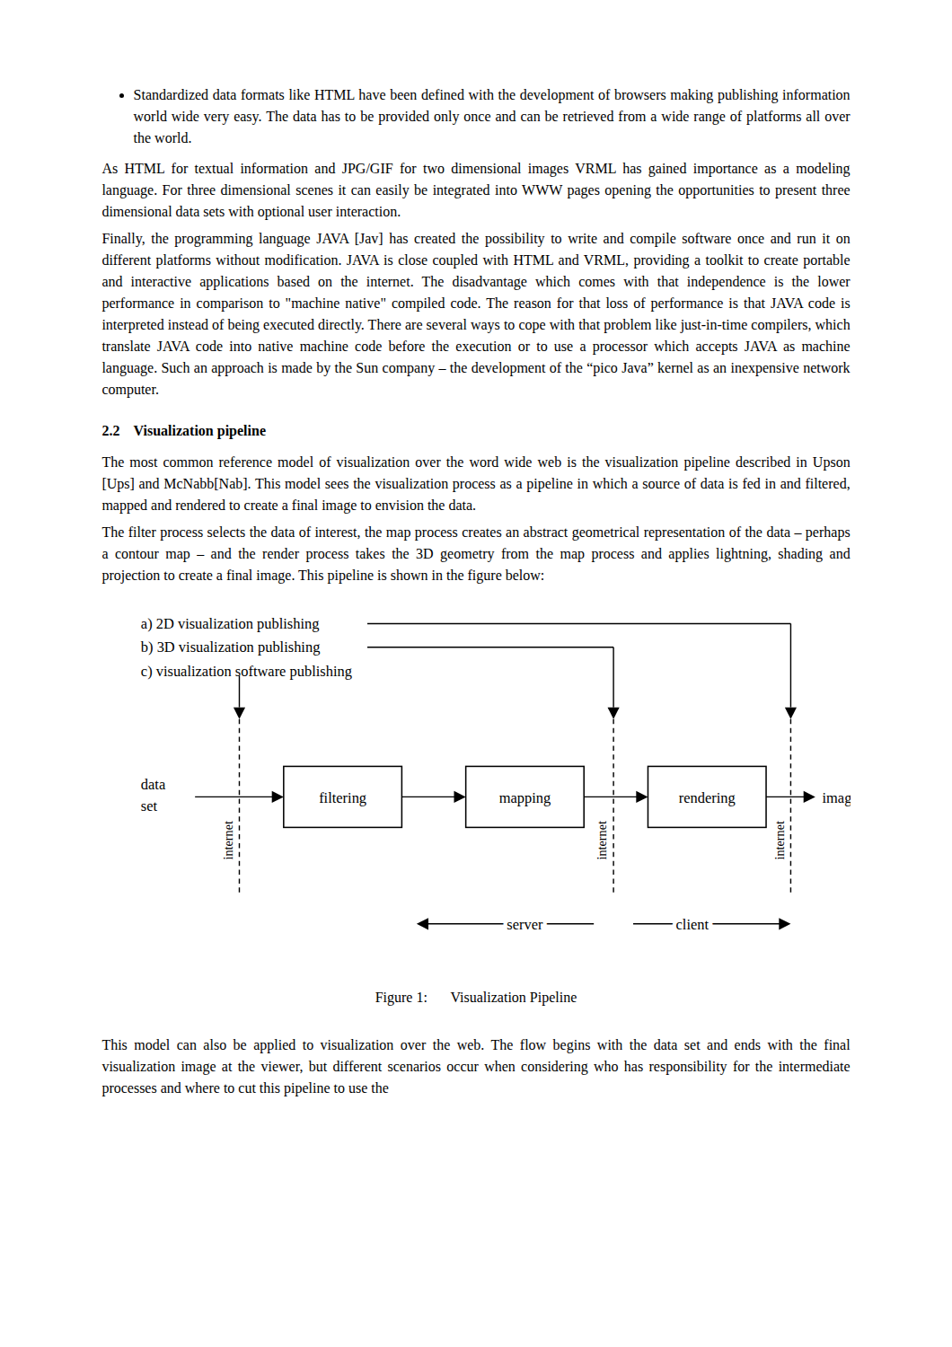Standardized data formats like HTML have been defined with the development of browsers making publishing information world wide very easy. The data has to be provided only once and can be retrieved from a wide range of platforms all over the world.
As HTML for textual information and JPG/GIF for two dimensional images VRML has gained importance as a modeling language. For three dimensional scenes it can easily be integrated into WWW pages opening the opportunities to present three dimensional data sets with optional user interaction.
Finally, the programming language JAVA [Jav] has created the possibility to write and compile software once and run it on different platforms without modification. JAVA is close coupled with HTML and VRML, providing a toolkit to create portable and interactive applications based on the internet. The disadvantage which comes with that independence is the lower performance in comparison to "machine native" compiled code. The reason for that loss of performance is that JAVA code is interpreted instead of being executed directly. There are several ways to cope with that problem like just-in-time compilers, which translate JAVA code into native machine code before the execution or to use a processor which accepts JAVA as machine language. Such an approach is made by the Sun company – the development of the “pico Java” kernel as an inexpensive network computer.
2.2 Visualization pipeline
The most common reference model of visualization over the word wide web is the visualization pipeline described in Upson [Ups] and McNabb[Nab]. This model sees the visualization process as a pipeline in which a source of data is fed in and filtered, mapped and rendered to create a final image to envision the data.
The filter process selects the data of interest, the map process creates an abstract geometrical representation of the data – perhaps a contour map – and the render process takes the 3D geometry from the map process and applies lightning, shading and projection to create a final image. This pipeline is shown in the figure below:
a) 2D visualization publishing b) 3D visualization publishing c) visualization software publishing filtering mapping rendering data set images internet internet internet server server client client
Figure 1: Visualization Pipeline
This model can also be applied to visualization over the web. The flow begins with the data set and ends with the final visualization image at the viewer, but different scenarios occur when considering who has responsibility for the intermediate processes and where to cut this pipeline to use the